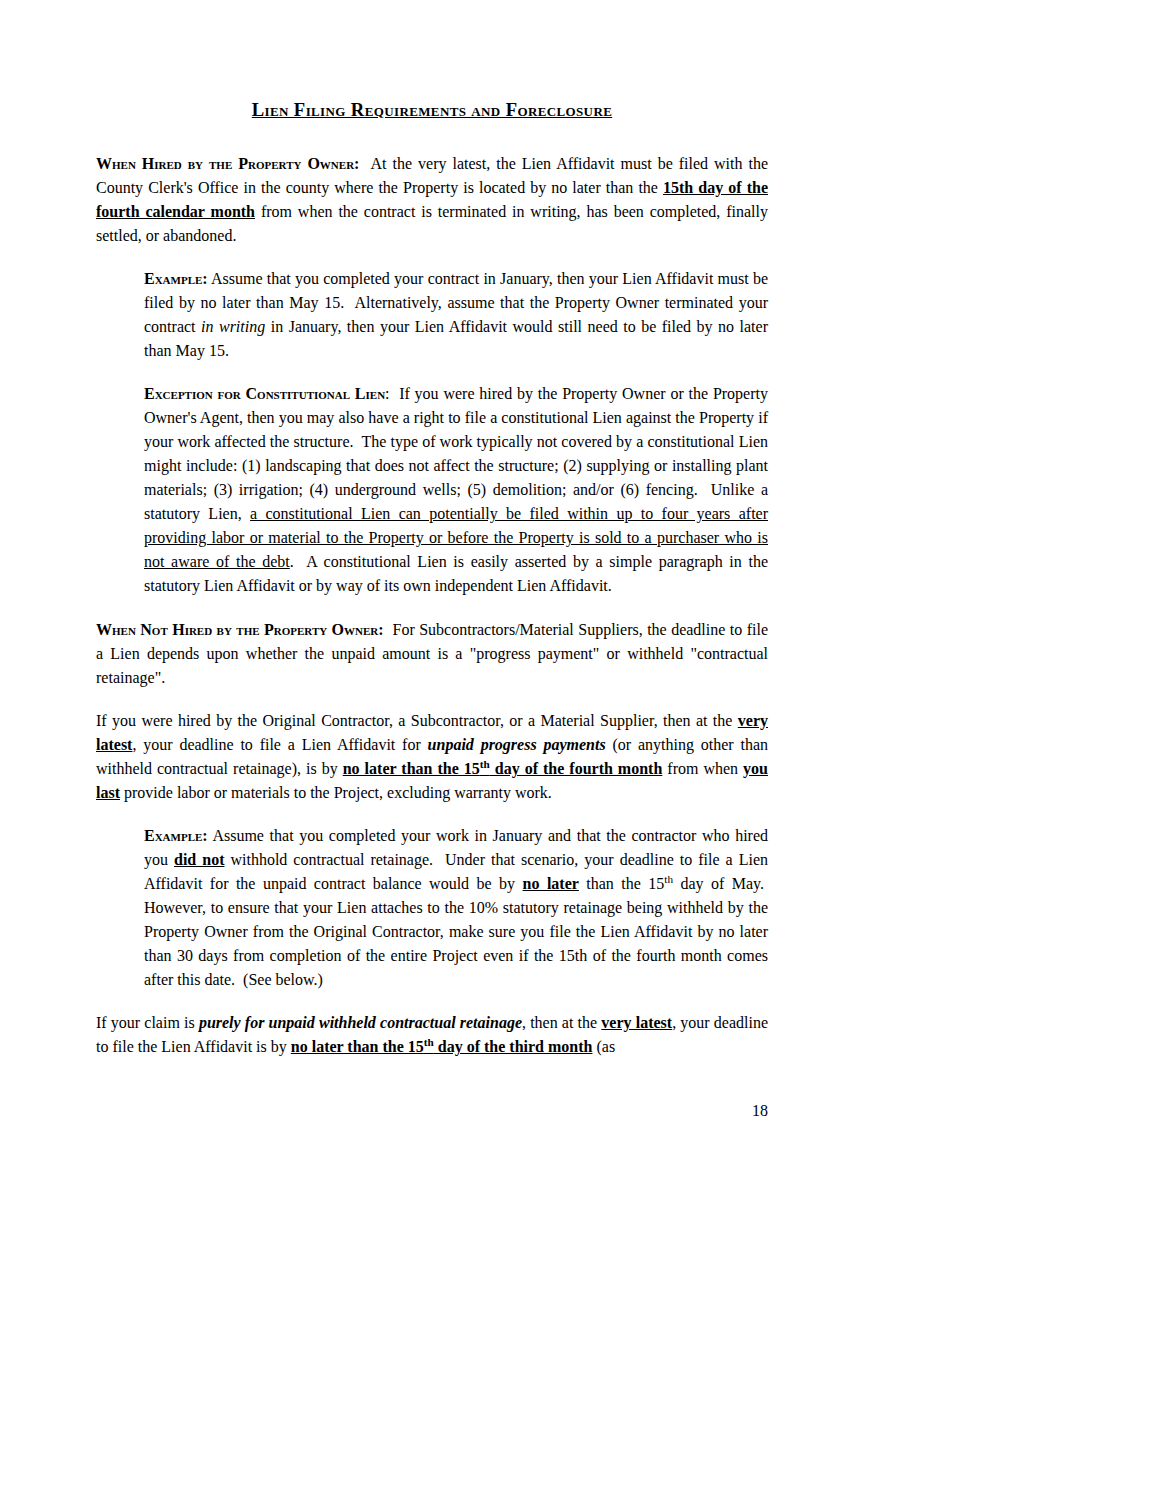Lien Filing Requirements and Foreclosure
When Hired by the Property Owner: At the very latest, the Lien Affidavit must be filed with the County Clerk's Office in the county where the Property is located by no later than the 15th day of the fourth calendar month from when the contract is terminated in writing, has been completed, finally settled, or abandoned.
Example: Assume that you completed your contract in January, then your Lien Affidavit must be filed by no later than May 15. Alternatively, assume that the Property Owner terminated your contract in writing in January, then your Lien Affidavit would still need to be filed by no later than May 15.
Exception for Constitutional Lien: If you were hired by the Property Owner or the Property Owner's Agent, then you may also have a right to file a constitutional Lien against the Property if your work affected the structure. The type of work typically not covered by a constitutional Lien might include: (1) landscaping that does not affect the structure; (2) supplying or installing plant materials; (3) irrigation; (4) underground wells; (5) demolition; and/or (6) fencing. Unlike a statutory Lien, a constitutional Lien can potentially be filed within up to four years after providing labor or material to the Property or before the Property is sold to a purchaser who is not aware of the debt. A constitutional Lien is easily asserted by a simple paragraph in the statutory Lien Affidavit or by way of its own independent Lien Affidavit.
When Not Hired by the Property Owner: For Subcontractors/Material Suppliers, the deadline to file a Lien depends upon whether the unpaid amount is a "progress payment" or withheld "contractual retainage".
If you were hired by the Original Contractor, a Subcontractor, or a Material Supplier, then at the very latest, your deadline to file a Lien Affidavit for unpaid progress payments (or anything other than withheld contractual retainage), is by no later than the 15th day of the fourth month from when you last provide labor or materials to the Project, excluding warranty work.
Example: Assume that you completed your work in January and that the contractor who hired you did not withhold contractual retainage. Under that scenario, your deadline to file a Lien Affidavit for the unpaid contract balance would be by no later than the 15th day of May. However, to ensure that your Lien attaches to the 10% statutory retainage being withheld by the Property Owner from the Original Contractor, make sure you file the Lien Affidavit by no later than 30 days from completion of the entire Project even if the 15th of the fourth month comes after this date. (See below.)
If your claim is purely for unpaid withheld contractual retainage, then at the very latest, your deadline to file the Lien Affidavit is by no later than the 15th day of the third month (as
18